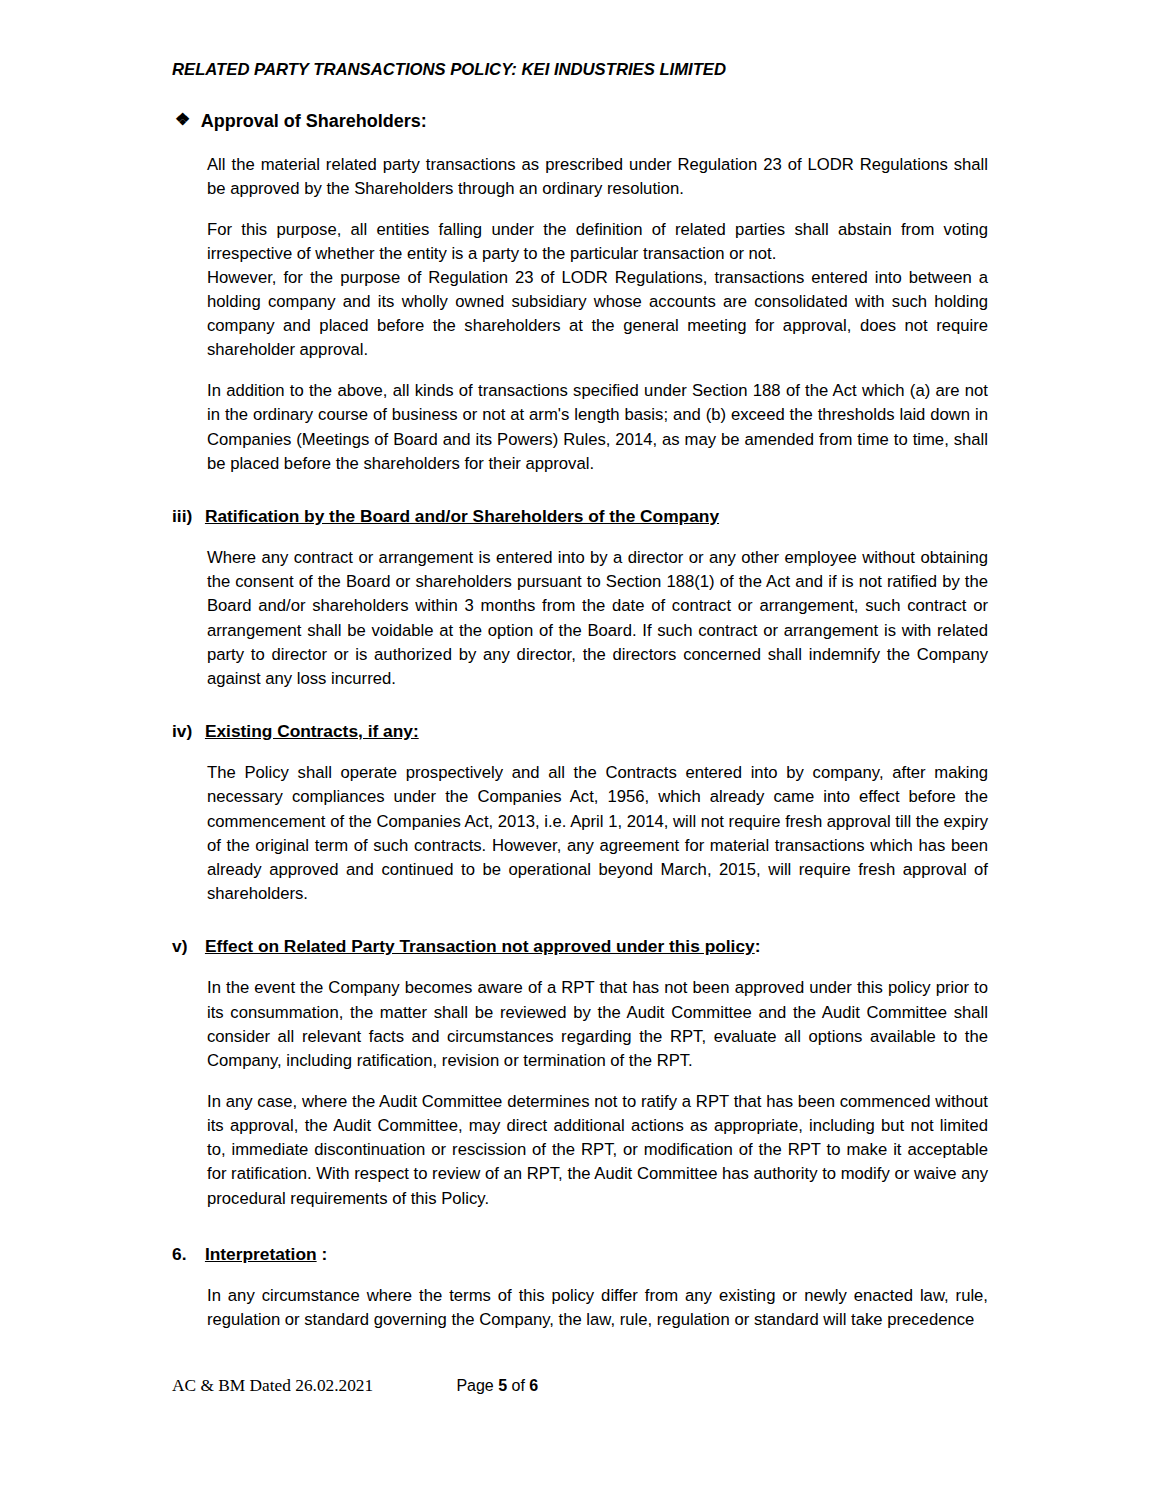RELATED PARTY TRANSACTIONS POLICY: KEI INDUSTRIES LIMITED
Approval of Shareholders:
All the material related party transactions as prescribed under Regulation 23 of LODR Regulations shall be approved by the Shareholders through an ordinary resolution.
For this purpose, all entities falling under the definition of related parties shall abstain from voting irrespective of whether the entity is a party to the particular transaction or not.
However, for the purpose of Regulation 23 of LODR Regulations, transactions entered into between a holding company and its wholly owned subsidiary whose accounts are consolidated with such holding company and placed before the shareholders at the general meeting for approval, does not require shareholder approval.
In addition to the above, all kinds of transactions specified under Section 188 of the Act which (a) are not in the ordinary course of business or not at arm's length basis; and (b) exceed the thresholds laid down in Companies (Meetings of Board and its Powers) Rules, 2014, as may be amended from time to time, shall be placed before the shareholders for their approval.
iii) Ratification by the Board and/or Shareholders of the Company
Where any contract or arrangement is entered into by a director or any other employee without obtaining the consent of the Board or shareholders pursuant to Section 188(1) of the Act and if is not ratified by the Board and/or shareholders within 3 months from the date of contract or arrangement, such contract or arrangement shall be voidable at the option of the Board. If such contract or arrangement is with related party to director or is authorized by any director, the directors concerned shall indemnify the Company against any loss incurred.
iv) Existing Contracts, if any:
The Policy shall operate prospectively and all the Contracts entered into by company, after making necessary compliances under the Companies Act, 1956, which already came into effect before the commencement of the Companies Act, 2013, i.e. April 1, 2014, will not require fresh approval till the expiry of the original term of such contracts. However, any agreement for material transactions which has been already approved and continued to be operational beyond March, 2015, will require fresh approval of shareholders.
v) Effect on Related Party Transaction not approved under this policy:
In the event the Company becomes aware of a RPT that has not been approved under this policy prior to its consummation, the matter shall be reviewed by the Audit Committee and the Audit Committee shall consider all relevant facts and circumstances regarding the RPT, evaluate all options available to the Company, including ratification, revision or termination of the RPT.
In any case, where the Audit Committee determines not to ratify a RPT that has been commenced without its approval, the Audit Committee, may direct additional actions as appropriate, including but not limited to, immediate discontinuation or rescission of the RPT, or modification of the RPT to make it acceptable for ratification. With respect to review of an RPT, the Audit Committee has authority to modify or waive any procedural requirements of this Policy.
6. Interpretation :
In any circumstance where the terms of this policy differ from any existing or newly enacted law, rule, regulation or standard governing the Company, the law, rule, regulation or standard will take precedence
AC & BM Dated 26.02.2021 Page 5 of 6